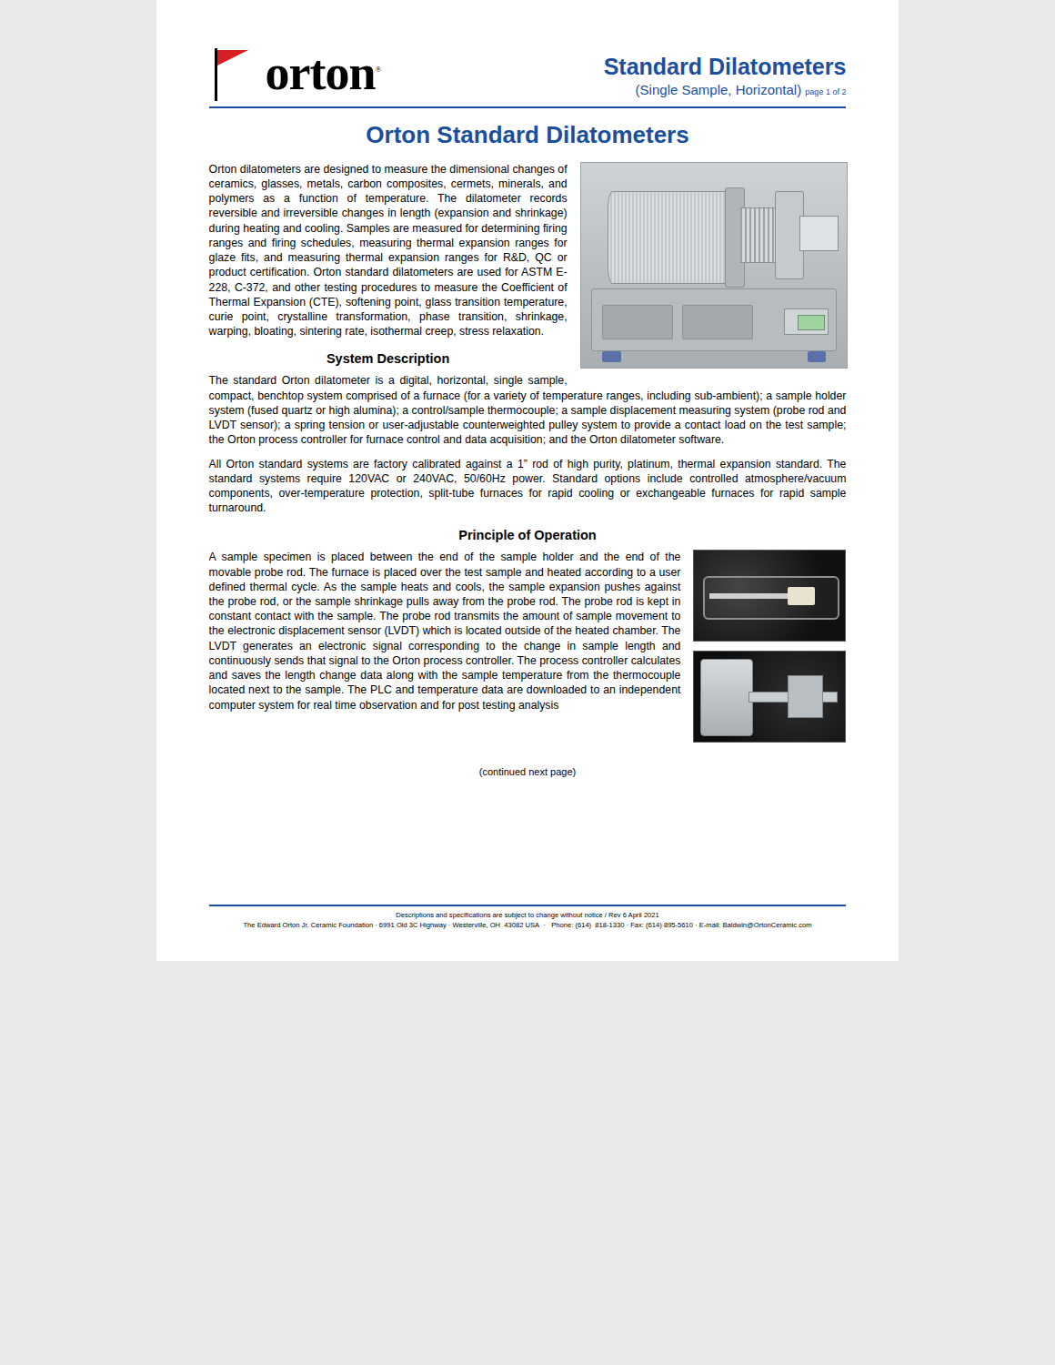orton®
Standard Dilatometers
(Single Sample, Horizontal) page 1 of 2
Orton Standard Dilatometers
Orton dilatometers are designed to measure the dimensional changes of ceramics, glasses, metals, carbon composites, cermets, minerals, and polymers as a function of temperature. The dilatometer records reversible and irreversible changes in length (expansion and shrinkage) during heating and cooling. Samples are measured for determining firing ranges and firing schedules, measuring thermal expansion ranges for glaze fits, and measuring thermal expansion ranges for R&D, QC or product certification. Orton standard dilatometers are used for ASTM E-228, C-372, and other testing procedures to measure the Coefficient of Thermal Expansion (CTE), softening point, glass transition temperature, curie point, crystalline transformation, phase transition, shrinkage, warping, bloating, sintering rate, isothermal creep, stress relaxation.
System Description
The standard Orton dilatometer is a digital, horizontal, single sample, compact, benchtop system comprised of a furnace (for a variety of temperature ranges, including sub-ambient); a sample holder system (fused quartz or high alumina); a control/sample thermocouple; a sample displacement measuring system (probe rod and LVDT sensor); a spring tension or user-adjustable counterweighted pulley system to provide a contact load on the test sample; the Orton process controller for furnace control and data acquisition; and the Orton dilatometer software.
All Orton standard systems are factory calibrated against a 1” rod of high purity, platinum, thermal expansion standard. The standard systems require 120VAC or 240VAC, 50/60Hz power. Standard options include controlled atmosphere/vacuum components, over-temperature protection, split-tube furnaces for rapid cooling or exchangeable furnaces for rapid sample turnaround.
Principle of Operation
A sample specimen is placed between the end of the sample holder and the end of the movable probe rod. The furnace is placed over the test sample and heated according to a user defined thermal cycle. As the sample heats and cools, the sample expansion pushes against the probe rod, or the sample shrinkage pulls away from the probe rod. The probe rod is kept in constant contact with the sample. The probe rod transmits the amount of sample movement to the electronic displacement sensor (LVDT) which is located outside of the heated chamber. The LVDT generates an electronic signal corresponding to the change in sample length and continuously sends that signal to the Orton process controller. The process controller calculates and saves the length change data along with the sample temperature from the thermocouple located next to the sample. The PLC and temperature data are downloaded to an independent computer system for real time observation and for post testing analysis
(continued next page)
Descriptions and specifications are subject to change without notice / Rev 6 April 2021
The Edward Orton Jr. Ceramic Foundation · 6991 Old 3C Highway · Westerville, OH 43082 USA · Phone: (614) 818-1330 · Fax: (614) 895-5610 · E-mail: Baldwin@OrtonCeramic.com